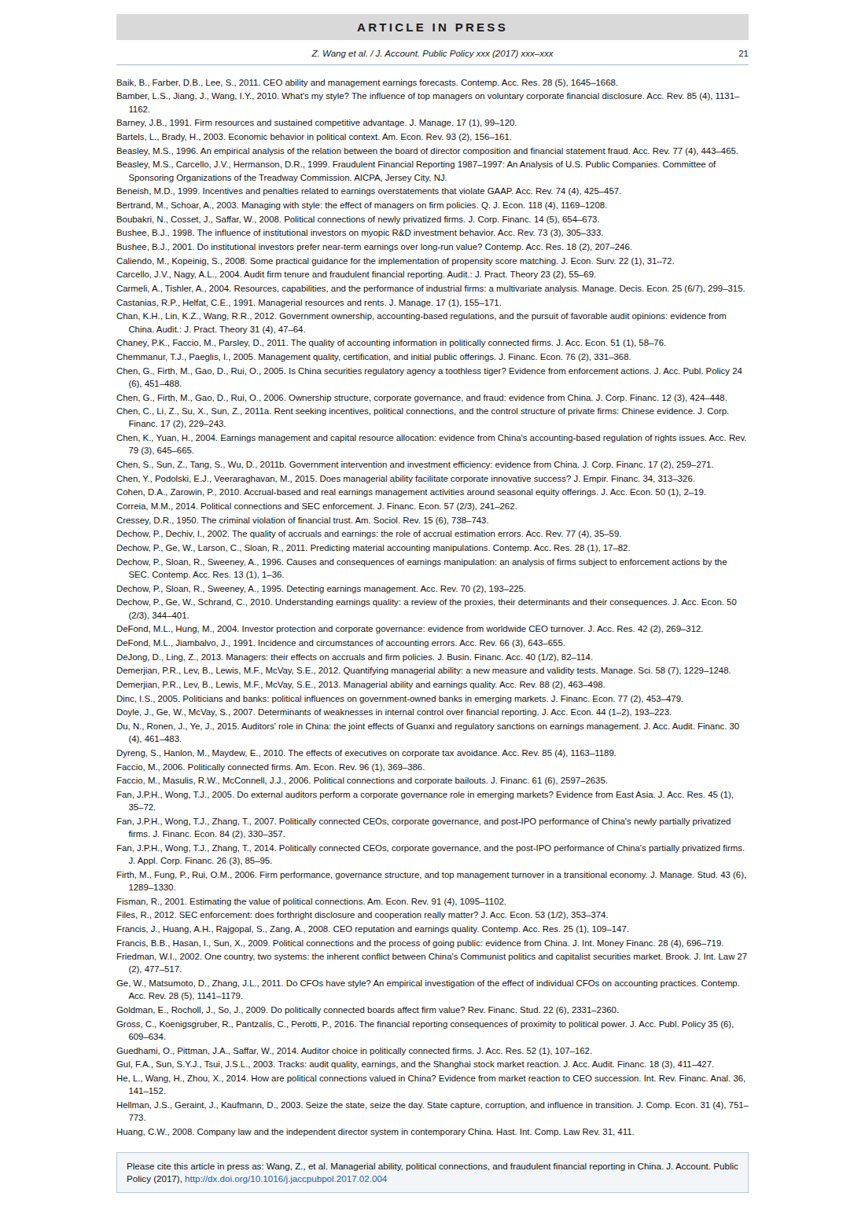ARTICLE IN PRESS
Z. Wang et al. / J. Account. Public Policy xxx (2017) xxx–xxx 21
Baik, B., Farber, D.B., Lee, S., 2011. CEO ability and management earnings forecasts. Contemp. Acc. Res. 28 (5), 1645–1668.
Bamber, L.S., Jiang, J., Wang, I.Y., 2010. What's my style? The influence of top managers on voluntary corporate financial disclosure. Acc. Rev. 85 (4), 1131–1162.
Barney, J.B., 1991. Firm resources and sustained competitive advantage. J. Manage. 17 (1), 99–120.
Bartels, L., Brady, H., 2003. Economic behavior in political context. Am. Econ. Rev. 93 (2), 156–161.
Beasley, M.S., 1996. An empirical analysis of the relation between the board of director composition and financial statement fraud. Acc. Rev. 77 (4), 443–465.
Beasley, M.S., Carcello, J.V., Hermanson, D.R., 1999. Fraudulent Financial Reporting 1987–1997: An Analysis of U.S. Public Companies. Committee of Sponsoring Organizations of the Treadway Commission. AICPA, Jersey City, NJ.
Beneish, M.D., 1999. Incentives and penalties related to earnings overstatements that violate GAAP. Acc. Rev. 74 (4), 425–457.
Bertrand, M., Schoar, A., 2003. Managing with style: the effect of managers on firm policies. Q. J. Econ. 118 (4), 1169–1208.
Boubakri, N., Cosset, J., Saffar, W., 2008. Political connections of newly privatized firms. J. Corp. Financ. 14 (5), 654–673.
Bushee, B.J., 1998. The influence of institutional investors on myopic R&D investment behavior. Acc. Rev. 73 (3), 305–333.
Bushee, B.J., 2001. Do institutional investors prefer near-term earnings over long-run value? Contemp. Acc. Res. 18 (2), 207–246.
Caliendo, M., Kopeinig, S., 2008. Some practical guidance for the implementation of propensity score matching. J. Econ. Surv. 22 (1), 31–72.
Carcello, J.V., Nagy, A.L., 2004. Audit firm tenure and fraudulent financial reporting. Audit.: J. Pract. Theory 23 (2), 55–69.
Carmeli, A., Tishler, A., 2004. Resources, capabilities, and the performance of industrial firms: a multivariate analysis. Manage. Decis. Econ. 25 (6/7), 299–315.
Castanias, R.P., Helfat, C.E., 1991. Managerial resources and rents. J. Manage. 17 (1), 155–171.
Chan, K.H., Lin, K.Z., Wang, R.R., 2012. Government ownership, accounting-based regulations, and the pursuit of favorable audit opinions: evidence from China. Audit.: J. Pract. Theory 31 (4), 47–64.
Chaney, P.K., Faccio, M., Parsley, D., 2011. The quality of accounting information in politically connected firms. J. Acc. Econ. 51 (1), 58–76.
Chemmanur, T.J., Paeglis, I., 2005. Management quality, certification, and initial public offerings. J. Financ. Econ. 76 (2), 331–368.
Chen, G., Firth, M., Gao, D., Rui, O., 2005. Is China securities regulatory agency a toothless tiger? Evidence from enforcement actions. J. Acc. Publ. Policy 24 (6), 451–488.
Chen, G., Firth, M., Gao, D., Rui, O., 2006. Ownership structure, corporate governance, and fraud: evidence from China. J. Corp. Financ. 12 (3), 424–448.
Chen, C., Li, Z., Su, X., Sun, Z., 2011a. Rent seeking incentives, political connections, and the control structure of private firms: Chinese evidence. J. Corp. Financ. 17 (2), 229–243.
Chen, K., Yuan, H., 2004. Earnings management and capital resource allocation: evidence from China's accounting-based regulation of rights issues. Acc. Rev. 79 (3), 645–665.
Chen, S., Sun, Z., Tang, S., Wu, D., 2011b. Government intervention and investment efficiency: evidence from China. J. Corp. Financ. 17 (2), 259–271.
Chen, Y., Podolski, E.J., Veeraraghavan, M., 2015. Does managerial ability facilitate corporate innovative success? J. Empir. Financ. 34, 313–326.
Cohen, D.A., Zarowin, P., 2010. Accrual-based and real earnings management activities around seasonal equity offerings. J. Acc. Econ. 50 (1), 2–19.
Correia, M.M., 2014. Political connections and SEC enforcement. J. Financ. Econ. 57 (2/3), 241–262.
Cressey, D.R., 1950. The criminal violation of financial trust. Am. Sociol. Rev. 15 (6), 738–743.
Dechow, P., Dechiv, I., 2002. The quality of accruals and earnings: the role of accrual estimation errors. Acc. Rev. 77 (4), 35–59.
Dechow, P., Ge, W., Larson, C., Sloan, R., 2011. Predicting material accounting manipulations. Contemp. Acc. Res. 28 (1), 17–82.
Dechow, P., Sloan, R., Sweeney, A., 1996. Causes and consequences of earnings manipulation: an analysis of firms subject to enforcement actions by the SEC. Contemp. Acc. Res. 13 (1), 1–36.
Dechow, P., Sloan, R., Sweeney, A., 1995. Detecting earnings management. Acc. Rev. 70 (2), 193–225.
Dechow, P., Ge, W., Schrand, C., 2010. Understanding earnings quality: a review of the proxies, their determinants and their consequences. J. Acc. Econ. 50 (2/3), 344–401.
DeFond, M.L., Hung, M., 2004. Investor protection and corporate governance: evidence from worldwide CEO turnover. J. Acc. Res. 42 (2), 269–312.
DeFond, M.L., Jiambalvo, J., 1991. Incidence and circumstances of accounting errors. Acc. Rev. 66 (3), 643–655.
DeJong, D., Ling, Z., 2013. Managers: their effects on accruals and firm policies. J. Busin. Financ. Acc. 40 (1/2), 82–114.
Demerjian, P.R., Lev, B., Lewis, M.F., McVay, S.E., 2012. Quantifying managerial ability: a new measure and validity tests. Manage. Sci. 58 (7), 1229–1248.
Demerjian, P.R., Lev, B., Lewis, M.F., McVay, S.E., 2013. Managerial ability and earnings quality. Acc. Rev. 88 (2), 463–498.
Dinc, I.S., 2005. Politicians and banks: political influences on government-owned banks in emerging markets. J. Financ. Econ. 77 (2), 453–479.
Doyle, J., Ge, W., McVay, S., 2007. Determinants of weaknesses in internal control over financial reporting. J. Acc. Econ. 44 (1–2), 193–223.
Du, N., Ronen, J., Ye, J., 2015. Auditors' role in China: the joint effects of Guanxi and regulatory sanctions on earnings management. J. Acc. Audit. Financ. 30 (4), 461–483.
Dyreng, S., Hanlon, M., Maydew, E., 2010. The effects of executives on corporate tax avoidance. Acc. Rev. 85 (4), 1163–1189.
Faccio, M., 2006. Politically connected firms. Am. Econ. Rev. 96 (1), 369–386.
Faccio, M., Masulis, R.W., McConnell, J.J., 2006. Political connections and corporate bailouts. J. Financ. 61 (6), 2597–2635.
Fan, J.P.H., Wong, T.J., 2005. Do external auditors perform a corporate governance role in emerging markets? Evidence from East Asia. J. Acc. Res. 45 (1), 35–72.
Fan, J.P.H., Wong, T.J., Zhang, T., 2007. Politically connected CEOs, corporate governance, and post-IPO performance of China's newly partially privatized firms. J. Financ. Econ. 84 (2), 330–357.
Fan, J.P.H., Wong, T.J., Zhang, T., 2014. Politically connected CEOs, corporate governance, and the post-IPO performance of China's partially privatized firms. J. Appl. Corp. Financ. 26 (3), 85–95.
Firth, M., Fung, P., Rui, O.M., 2006. Firm performance, governance structure, and top management turnover in a transitional economy. J. Manage. Stud. 43 (6), 1289–1330.
Fisman, R., 2001. Estimating the value of political connections. Am. Econ. Rev. 91 (4), 1095–1102.
Files, R., 2012. SEC enforcement: does forthright disclosure and cooperation really matter? J. Acc. Econ. 53 (1/2), 353–374.
Francis, J., Huang, A.H., Rajgopal, S., Zang, A., 2008. CEO reputation and earnings quality. Contemp. Acc. Res. 25 (1), 109–147.
Francis, B.B., Hasan, I., Sun, X., 2009. Political connections and the process of going public: evidence from China. J. Int. Money Financ. 28 (4), 696–719.
Friedman, W.I., 2002. One country, two systems: the inherent conflict between China's Communist politics and capitalist securities market. Brook. J. Int. Law 27 (2), 477–517.
Ge, W., Matsumoto, D., Zhang, J.L., 2011. Do CFOs have style? An empirical investigation of the effect of individual CFOs on accounting practices. Contemp. Acc. Rev. 28 (5), 1141–1179.
Goldman, E., Rocholl, J., So, J., 2009. Do politically connected boards affect firm value? Rev. Financ. Stud. 22 (6), 2331–2360.
Gross, C., Koenigsgruber, R., Pantzalis, C., Perotti, P., 2016. The financial reporting consequences of proximity to political power. J. Acc. Publ. Policy 35 (6), 609–634.
Guedhami, O., Pittman, J.A., Saffar, W., 2014. Auditor choice in politically connected firms. J. Acc. Res. 52 (1), 107–162.
Gul, F.A., Sun, S.Y.J., Tsui, J.S.L., 2003. Tracks: audit quality, earnings, and the Shanghai stock market reaction. J. Acc. Audit. Financ. 18 (3), 411–427.
He, L., Wang, H., Zhou, X., 2014. How are political connections valued in China? Evidence from market reaction to CEO succession. Int. Rev. Financ. Anal. 36, 141–152.
Hellman, J.S., Geraint, J., Kaufmann, D., 2003. Seize the state, seize the day. State capture, corruption, and influence in transition. J. Comp. Econ. 31 (4), 751–773.
Huang, C.W., 2008. Company law and the independent director system in contemporary China. Hast. Int. Comp. Law Rev. 31, 411.
Please cite this article in press as: Wang, Z., et al. Managerial ability, political connections, and fraudulent financial reporting in China. J. Account. Public Policy (2017), http://dx.doi.org/10.1016/j.jaccpubpol.2017.02.004